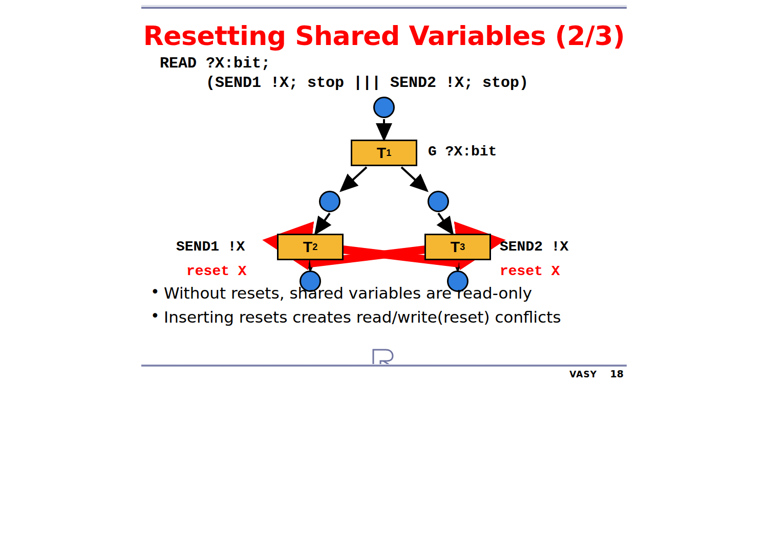Resetting Shared Variables (2/3)
READ ?X:bit; (SEND1 !X; stop ||| SEND2 !X; stop)
T1
G ?X:bit
T2
T3
SEND1 !X
SEND2 !X
reset X
reset X
Without resets, shared variables are read-only
Inserting resets creates read/write(reset) conflicts
VASY
18